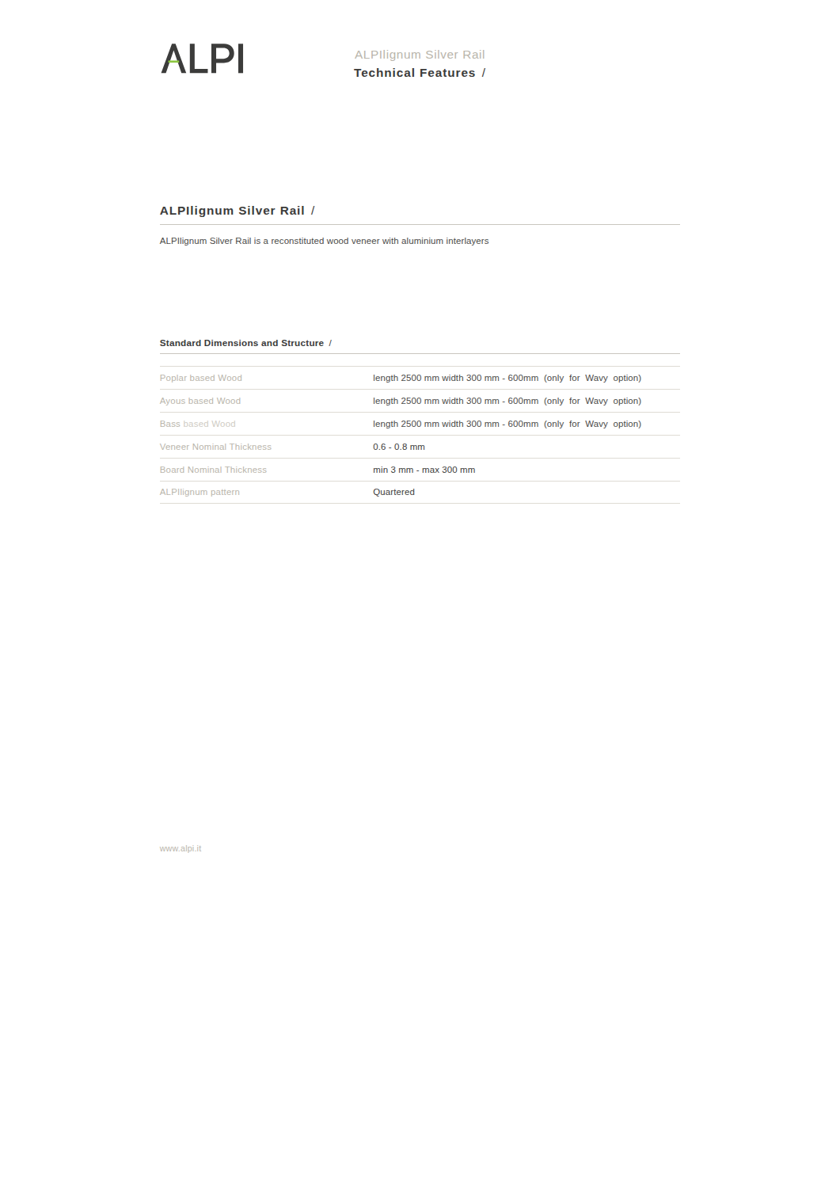ALPIlignum Silver Rail
Technical Features/
ALPIlignum Silver Rail/
ALPIlignum Silver Rail is a reconstituted wood veneer with aluminium interlayers
Standard Dimensions and Structure/
| Poplar based Wood | length 2500 mm width 300 mm - 600mm (only for Wavy option) |
| Ayous based Wood | length 2500 mm width 300 mm - 600mm (only for Wavy option) |
| Bass based Wood | length 2500 mm width 300 mm - 600mm (only for Wavy option) |
| Veneer Nominal Thickness | 0.6 - 0.8 mm |
| Board Nominal Thickness | min 3 mm - max 300 mm |
| ALPIlignum pattern | Quartered |
www.alpi.it